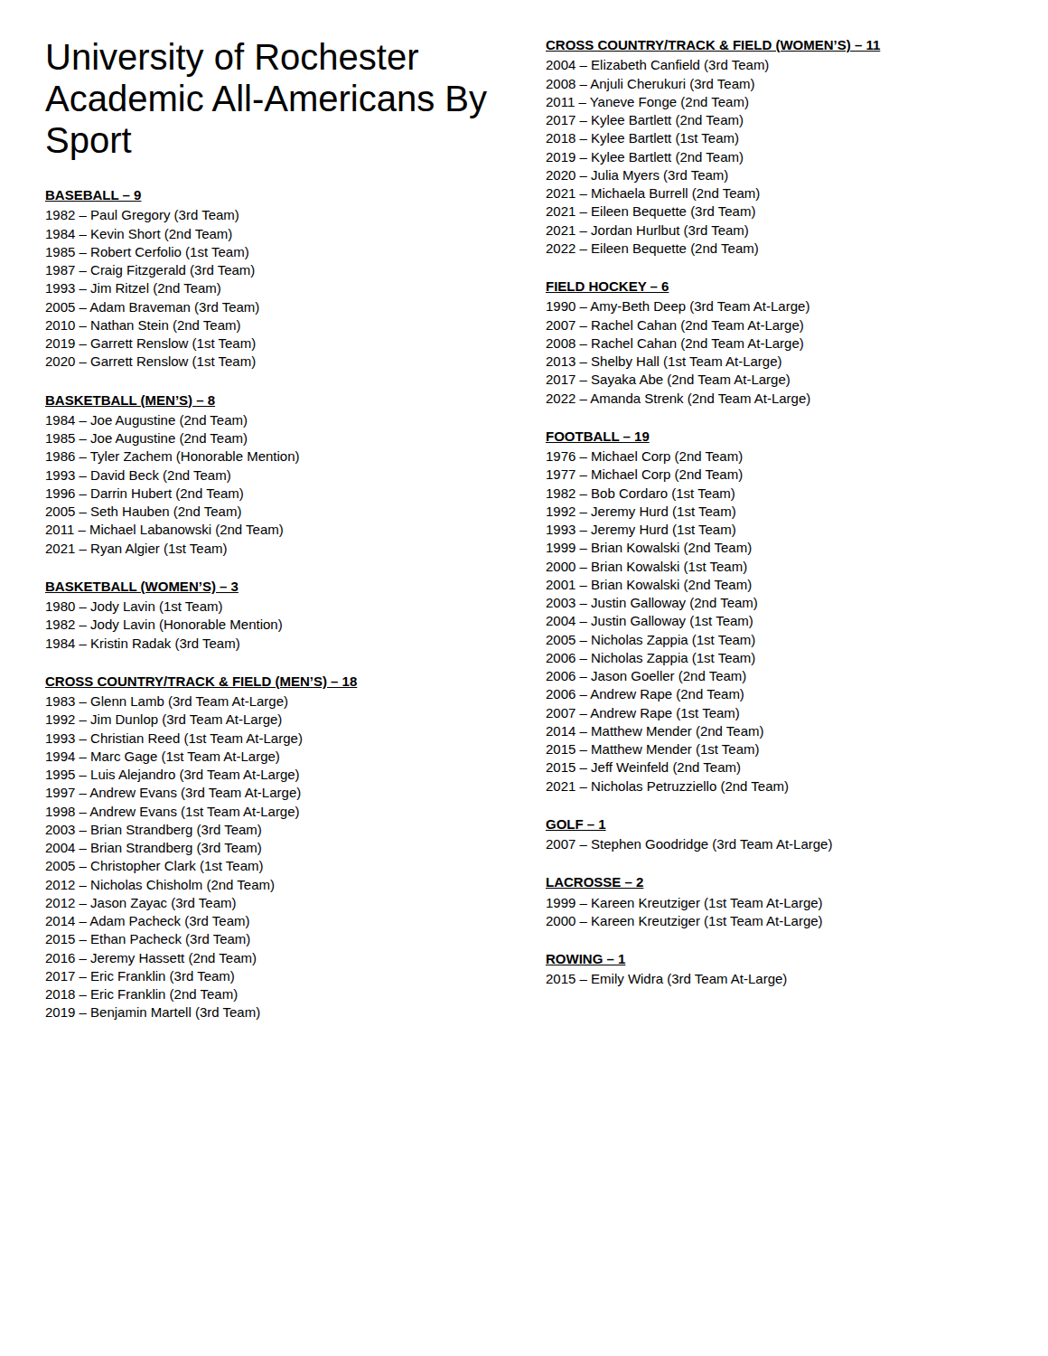University of Rochester Academic All-Americans By Sport
Baseball – 9
1982 – Paul Gregory (3rd Team)
1984 – Kevin Short (2nd Team)
1985 – Robert Cerfolio (1st Team)
1987 – Craig Fitzgerald (3rd Team)
1993 – Jim Ritzel (2nd Team)
2005 – Adam Braveman (3rd Team)
2010 – Nathan Stein (2nd Team)
2019 – Garrett Renslow (1st Team)
2020 – Garrett Renslow (1st Team)
Basketball (Men’s) – 8
1984 – Joe Augustine (2nd Team)
1985 – Joe Augustine (2nd Team)
1986 – Tyler Zachem (Honorable Mention)
1993 – David Beck (2nd Team)
1996 – Darrin Hubert (2nd Team)
2005 – Seth Hauben (2nd Team)
2011 – Michael Labanowski (2nd Team)
2021 – Ryan Algier (1st Team)
Basketball (Women’s) – 3
1980 – Jody Lavin (1st Team)
1982 – Jody Lavin (Honorable Mention)
1984 – Kristin Radak (3rd Team)
Cross Country/Track & Field (Men’s) – 18
1983 – Glenn Lamb (3rd Team At-Large)
1992 – Jim Dunlop (3rd Team At-Large)
1993 – Christian Reed (1st Team At-Large)
1994 – Marc Gage (1st Team At-Large)
1995 – Luis Alejandro (3rd Team At-Large)
1997 – Andrew Evans (3rd Team At-Large)
1998 – Andrew Evans (1st Team At-Large)
2003 – Brian Strandberg (3rd Team)
2004 – Brian Strandberg (3rd Team)
2005 – Christopher Clark (1st Team)
2012 – Nicholas Chisholm (2nd Team)
2012 – Jason Zayac (3rd Team)
2014 – Adam Pacheck (3rd Team)
2015 – Ethan Pacheck (3rd Team)
2016 – Jeremy Hassett (2nd Team)
2017 – Eric Franklin (3rd Team)
2018 – Eric Franklin (2nd Team)
2019 – Benjamin Martell (3rd Team)
Cross Country/Track & Field (Women’s) – 11
2004 – Elizabeth Canfield (3rd Team)
2008 – Anjuli Cherukuri (3rd Team)
2011 – Yaneve Fonge (2nd Team)
2017 – Kylee Bartlett (2nd Team)
2018 – Kylee Bartlett (1st Team)
2019 – Kylee Bartlett (2nd Team)
2020 – Julia Myers (3rd Team)
2021 – Michaela Burrell (2nd Team)
2021 – Eileen Bequette (3rd Team)
2021 – Jordan Hurlbut (3rd Team)
2022 – Eileen Bequette (2nd Team)
Field Hockey – 6
1990 – Amy-Beth Deep (3rd Team At-Large)
2007 – Rachel Cahan (2nd Team At-Large)
2008 – Rachel Cahan (2nd Team At-Large)
2013 – Shelby Hall (1st Team At-Large)
2017 – Sayaka Abe (2nd Team At-Large)
2022 – Amanda Strenk (2nd Team At-Large)
Football – 19
1976 – Michael Corp (2nd Team)
1977 – Michael Corp (2nd Team)
1982 – Bob Cordaro (1st Team)
1992 – Jeremy Hurd (1st Team)
1993 – Jeremy Hurd (1st Team)
1999 – Brian Kowalski (2nd Team)
2000 – Brian Kowalski (1st Team)
2001 – Brian Kowalski (2nd Team)
2003 – Justin Galloway (2nd Team)
2004 – Justin Galloway (1st Team)
2005 – Nicholas Zappia (1st Team)
2006 – Nicholas Zappia (1st Team)
2006 – Jason Goeller (2nd Team)
2006 – Andrew Rape (2nd Team)
2007 – Andrew Rape (1st Team)
2014 – Matthew Mender (2nd Team)
2015 – Matthew Mender (1st Team)
2015 – Jeff Weinfeld (2nd Team)
2021 – Nicholas Petruzziello (2nd Team)
Golf – 1
2007 – Stephen Goodridge (3rd Team At-Large)
Lacrosse – 2
1999 – Kareen Kreutziger (1st Team At-Large)
2000 – Kareen Kreutziger (1st Team At-Large)
Rowing – 1
2015 – Emily Widra (3rd Team At-Large)